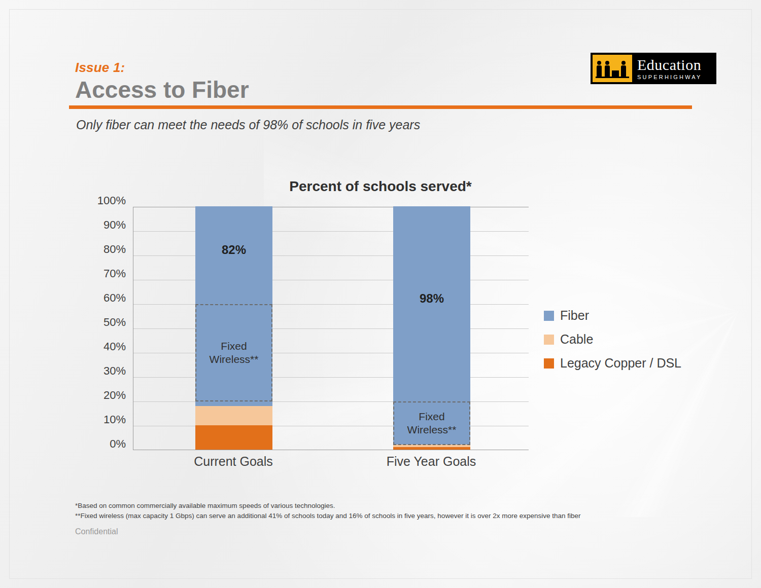Issue 1:
Access to Fiber
Only fiber can meet the needs of 98% of schools in five years
Education
SUPERHIGHWAY
Percent of schools served*
100% 90% 80% 70% 60% 50% 40% 30% 20% 10% 0%
82%
98%
Fixed
Wireless**
Fixed
Wireless**
Current Goals Five Year Goals
Fiber
Cable
Legacy Copper / DSL
*Based on common commercially available maximum speeds of various technologies.
**Fixed wireless (max capacity 1 Gbps) can serve an additional 41% of schools today and 16% of schools in five years, however it is over 2x more expensive than fiber
Confidential